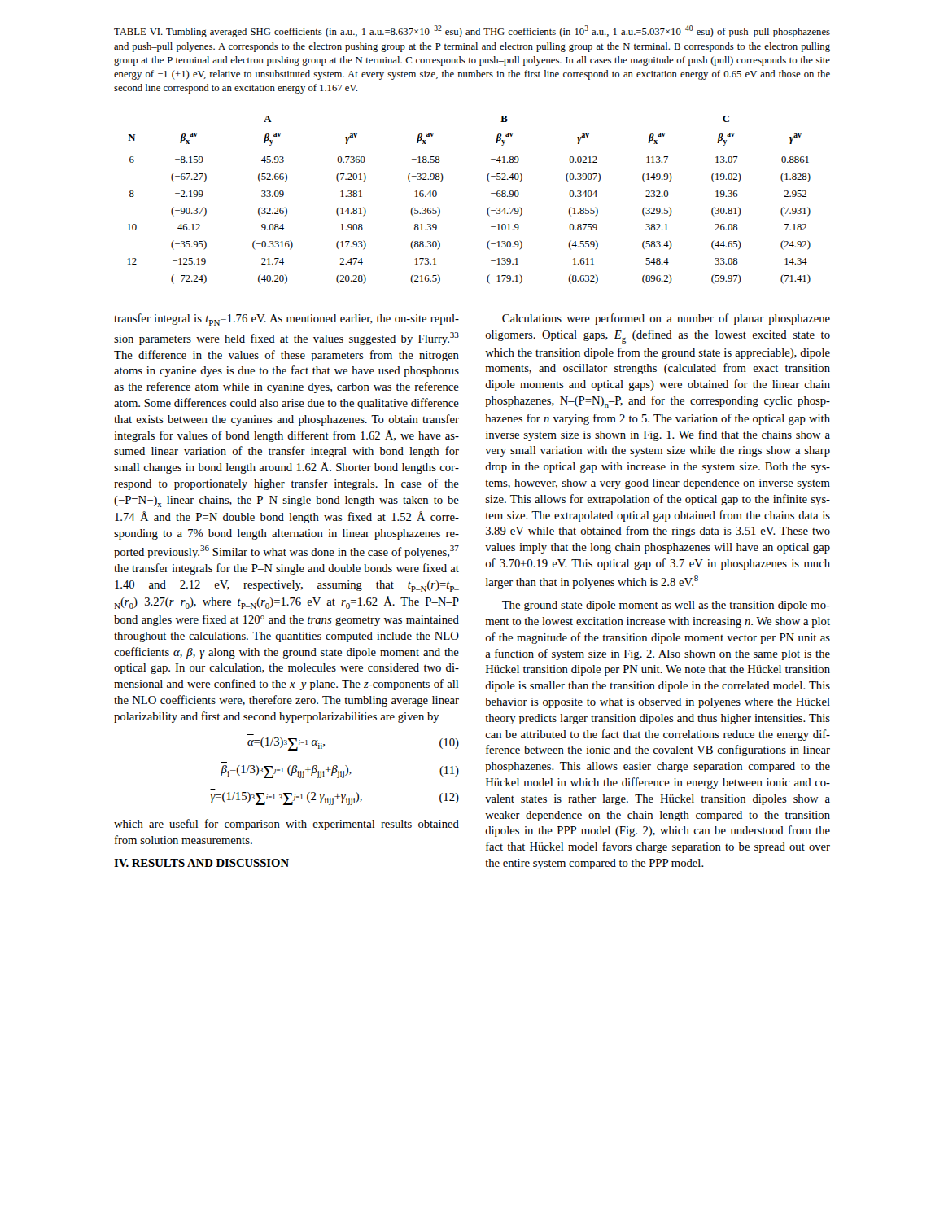TABLE VI. Tumbling averaged SHG coefficients (in a.u., 1 a.u.=8.637×10−32 esu) and THG coefficients (in 103 a.u., 1 a.u.=5.037×10−40 esu) of push–pull phosphazenes and push–pull polyenes. A corresponds to the electron pushing group at the P terminal and electron pulling group at the N terminal. B corresponds to the electron pulling group at the P terminal and electron pushing group at the N terminal. C corresponds to push–pull polyenes. In all cases the magnitude of push (pull) corresponds to the site energy of −1 (+1) eV, relative to unsubstituted system. At every system size, the numbers in the first line correspond to an excitation energy of 0.65 eV and those on the second line correspond to an excitation energy of 1.167 eV.
| | A | B | C |
| --- | --- | --- | --- |
| N | β x av | β y av | γ av | β x av | β y av | γ av | β x av | β y av | γ av |
| 6 | −8.159 | 45.93 | 0.7360 | −18.58 | −41.89 | 0.0212 | 113.7 | 13.07 | 0.8861 |
| | (−67.27) | (52.66) | (7.201) | (−32.98) | (−52.40) | (0.3907) | (149.9) | (19.02) | (1.828) |
| 8 | −2.199 | 33.09 | 1.381 | 16.40 | −68.90 | 0.3404 | 232.0 | 19.36 | 2.952 |
| | (−90.37) | (32.26) | (14.81) | (5.365) | (−34.79) | (1.855) | (329.5) | (30.81) | (7.931) |
| 10 | 46.12 | 9.084 | 1.908 | 81.39 | −101.9 | 0.8759 | 382.1 | 26.08 | 7.182 |
| | (−35.95) | (−0.3316) | (17.93) | (88.30) | (−130.9) | (4.559) | (583.4) | (44.65) | (24.92) |
| 12 | −125.19 | 21.74 | 2.474 | 173.1 | −139.1 | 1.611 | 548.4 | 33.08 | 14.34 |
| | (−72.24) | (40.20) | (20.28) | (216.5) | (−179.1) | (8.632) | (896.2) | (59.97) | (71.41) |
transfer integral is tPN=1.76 eV. As mentioned earlier, the on-site repulsion parameters were held fixed at the values suggested by Flurry.33 The difference in the values of these parameters from the nitrogen atoms in cyanine dyes is due to the fact that we have used phosphorus as the reference atom while in cyanine dyes, carbon was the reference atom. Some differences could also arise due to the qualitative difference that exists between the cyanines and phosphazenes. To obtain transfer integrals for values of bond length different from 1.62 Å, we have assumed linear variation of the transfer integral with bond length for small changes in bond length around 1.62 Å. Shorter bond lengths correspond to proportionately higher transfer integrals. In case of the (−P=N−)x linear chains, the P–N single bond length was taken to be 1.74 Å and the P=N double bond length was fixed at 1.52 Å corresponding to a 7% bond length alternation in linear phosphazenes reported previously.36 Similar to what was done in the case of polyenes,37 the transfer integrals for the P–N single and double bonds were fixed at 1.40 and 2.12 eV, respectively, assuming that tP–N(r)=tP–N(r0)−3.27(r−r0), where tP–N(r0)=1.76 eV at r0=1.62 Å. The P–N–P bond angles were fixed at 120° and the trans geometry was maintained throughout the calculations. The quantities computed include the NLO coefficients α, β, γ along with the ground state dipole moment and the optical gap. In our calculation, the molecules were considered two dimensional and were confined to the x–y plane. The z-components of all the NLO coefficients were, therefore zero. The tumbling average linear polarizability and first and second hyperpolarizabilities are given by
α=(1/3)3 Σi=1 αii, (10)
βi=(1/3)3 Σj=1 (βijj+βjji+βjij), (11)
γ=(1/15)3 Σi=1 3 Σj=1 (2 γiijj+γijji), (12)
which are useful for comparison with experimental results obtained from solution measurements.
IV. RESULTS AND DISCUSSION
Calculations were performed on a number of planar phosphazene oligomers. Optical gaps, Eg (defined as the lowest excited state to which the transition dipole from the ground state is appreciable), dipole moments, and oscillator strengths (calculated from exact transition dipole moments and optical gaps) were obtained for the linear chain phosphazenes, N–(P=N)n–P, and for the corresponding cyclic phosphazenes for n varying from 2 to 5. The variation of the optical gap with inverse system size is shown in Fig. 1. We find that the chains show a very small variation with the system size while the rings show a sharp drop in the optical gap with increase in the system size. Both the systems, however, show a very good linear dependence on inverse system size. This allows for extrapolation of the optical gap to the infinite system size. The extrapolated optical gap obtained from the chains data is 3.89 eV while that obtained from the rings data is 3.51 eV. These two values imply that the long chain phosphazenes will have an optical gap of 3.70±0.19 eV. This optical gap of 3.7 eV in phosphazenes is much larger than that in polyenes which is 2.8 eV.8
The ground state dipole moment as well as the transition dipole moment to the lowest excitation increase with increasing n. We show a plot of the magnitude of the transition dipole moment vector per PN unit as a function of system size in Fig. 2. Also shown on the same plot is the Hückel transition dipole per PN unit. We note that the Hückel transition dipole is smaller than the transition dipole in the correlated model. This behavior is opposite to what is observed in polyenes where the Hückel theory predicts larger transition dipoles and thus higher intensities. This can be attributed to the fact that the correlations reduce the energy difference between the ionic and the covalent VB configurations in linear phosphazenes. This allows easier charge separation compared to the Hückel model in which the difference in energy between ionic and covalent states is rather large. The Hückel transition dipoles show a weaker dependence on the chain length compared to the transition dipoles in the PPP model (Fig. 2), which can be understood from the fact that Hückel model favors charge separation to be spread out over the entire system compared to the PPP model.